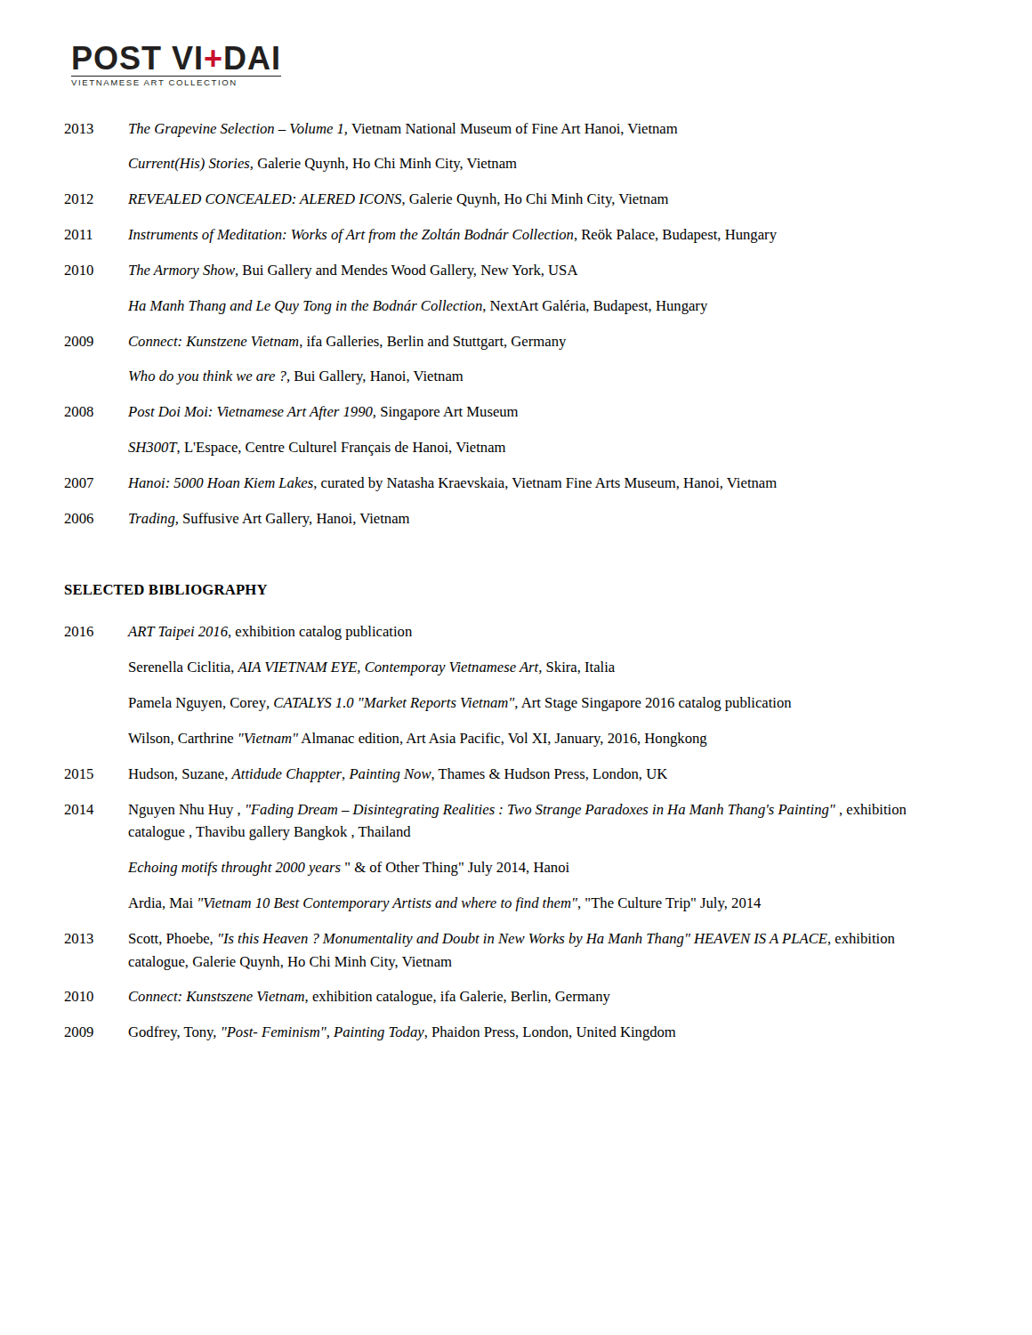POST VI+DAI
VIETNAMESE ART COLLECTION
| 2013 | The Grapevine Selection – Volume 1, Vietnam National Museum of Fine Art Hanoi, Vietnam Current(His) Stories, Galerie Quynh, Ho Chi Minh City, Vietnam |
| 2012 | REVEALED CONCEALED: ALERED ICONS , Galerie Quynh, Ho Chi Minh City, Vietnam |
| 2011 | Instruments of Meditation: Works of Art from the Zoltán Bodnár Collection , Reök Palace, Budapest, Hungary |
| 2010 | The Armory Show , Bui Gallery and Mendes Wood Gallery, New York, USA Ha Manh Thang and Le Quy Tong in the Bodnár Collection , NextArt Galéria, Budapest, Hungary |
| 2009 | Connect: Kunstzene Vietnam , ifa Galleries, Berlin and Stuttgart, Germany Who do you think we are ?, Bui Gallery, Hanoi, Vietnam |
| 2008 | Post Doi Moi: Vietnamese Art After 1990, Singapore Art Museum SH300T , L'Espace, Centre Culturel Français de Hanoi, Vietnam |
| 2007 | Hanoi: 5000 Hoan Kiem Lakes , curated by Natasha Kraevskaia, Vietnam Fine Arts Museum, Hanoi, Vietnam |
| 2006 | Trading, Suffusive Art Gallery, Hanoi, Vietnam |
SELECTED BIBLIOGRAPHY
| 2016 | ART Taipei 2016 , exhibition catalog publication Serenella Ciclitia, AIA VIETNAM EYE, Contemporay Vietnamese Art, Skira, Italia Pamela Nguyen, Corey , CATALYS 1.0 "Market Reports Vietnam" , Art Stage Singapore 2016 catalog publication Wilson, Carthrine "Vietnam" Almanac edition, Art Asia Pacific, Vol XI, January, 2016, Hongkong |
| 2015 | Hudson, Suzane, Attidude Chappter , Painting Now , Thames & Hudson Press, London, UK |
| 2014 | Nguyen Nhu Huy , "Fading Dream – Disintegrating Realities : Two Strange Paradoxes in Ha Manh Thang's Painting" , exhibition catalogue , Thavibu gallery Bangkok , Thailand Echoing motifs throught 2000 years " & of Other Thing" July 2014, Hanoi Ardia, Mai "Vietnam 10 Best Contemporary Artists and where to find them" , "The Culture Trip" July, 2014 |
| 2013 | Scott, Phoebe, "Is this Heaven ? Monumentality and Doubt in New Works by Ha Manh Thang" HEAVEN IS A PLACE , exhibition catalogue, Galerie Quynh, Ho Chi Minh City, Vietnam |
| 2010 | Connect: Kunstszene Vietnam , exhibition catalogue, ifa Galerie, Berlin, Germany |
| 2009 | Godfrey, Tony, "Post- Feminism", Painting Today , Phaidon Press, London, United Kingdom |